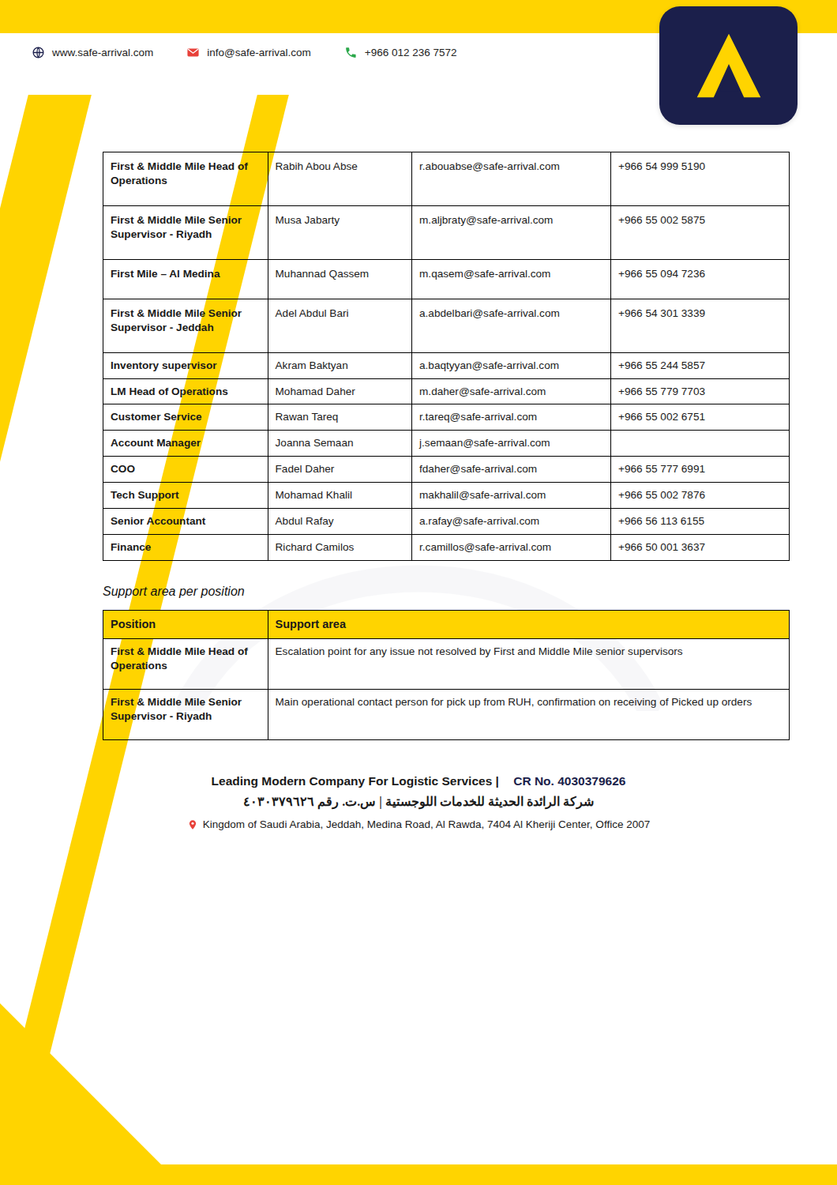www.safe-arrival.com info@safe-arrival.com +966 012 236 7572
| First & Middle Mile Head of Operations | Rabih Abou Abse | r.abouabse@safe-arrival.com | +966 54 999 5190 |
| First & Middle Mile Senior Supervisor - Riyadh | Musa Jabarty | m.aljbraty@safe-arrival.com | +966 55 002 5875 |
| First Mile – Al Medina | Muhannad Qassem | m.qasem@safe-arrival.com | +966 55 094 7236 |
| First & Middle Mile Senior Supervisor - Jeddah | Adel Abdul Bari | a.abdelbari@safe-arrival.com | +966 54 301 3339 |
| Inventory supervisor | Akram Baktyan | a.baqtyyan@safe-arrival.com | +966 55 244 5857 |
| LM Head of Operations | Mohamad Daher | m.daher@safe-arrival.com | +966 55 779 7703 |
| Customer Service | Rawan Tareq | r.tareq@safe-arrival.com | +966 55 002 6751 |
| Account Manager | Joanna Semaan | j.semaan@safe-arrival.com | |
| COO | Fadel Daher | fdaher@safe-arrival.com | +966 55 777 6991 |
| Tech Support | Mohamad Khalil | makhalil@safe-arrival.com | +966 55 002 7876 |
| Senior Accountant | Abdul Rafay | a.rafay@safe-arrival.com | +966 56 113 6155 |
| Finance | Richard Camilos | r.camillos@safe-arrival.com | +966 50 001 3637 |
Support area per position
| Position | Support area |
| --- | --- |
| First & Middle Mile Head of Operations | Escalation point for any issue not resolved by First and Middle Mile senior supervisors |
| First & Middle Mile Senior Supervisor - Riyadh | Main operational contact person for pick up from RUH, confirmation on receiving of Picked up orders |
Leading Modern Company For Logistic Services | CR No. 4030379626
شركة الرائدة الحديثة للخدمات اللوجستية | س.ت. رقم ٤٠٣٠٣٧٩٦٢٦
Kingdom of Saudi Arabia, Jeddah, Medina Road, Al Rawda, 7404 Al Kheriji Center, Office 2007